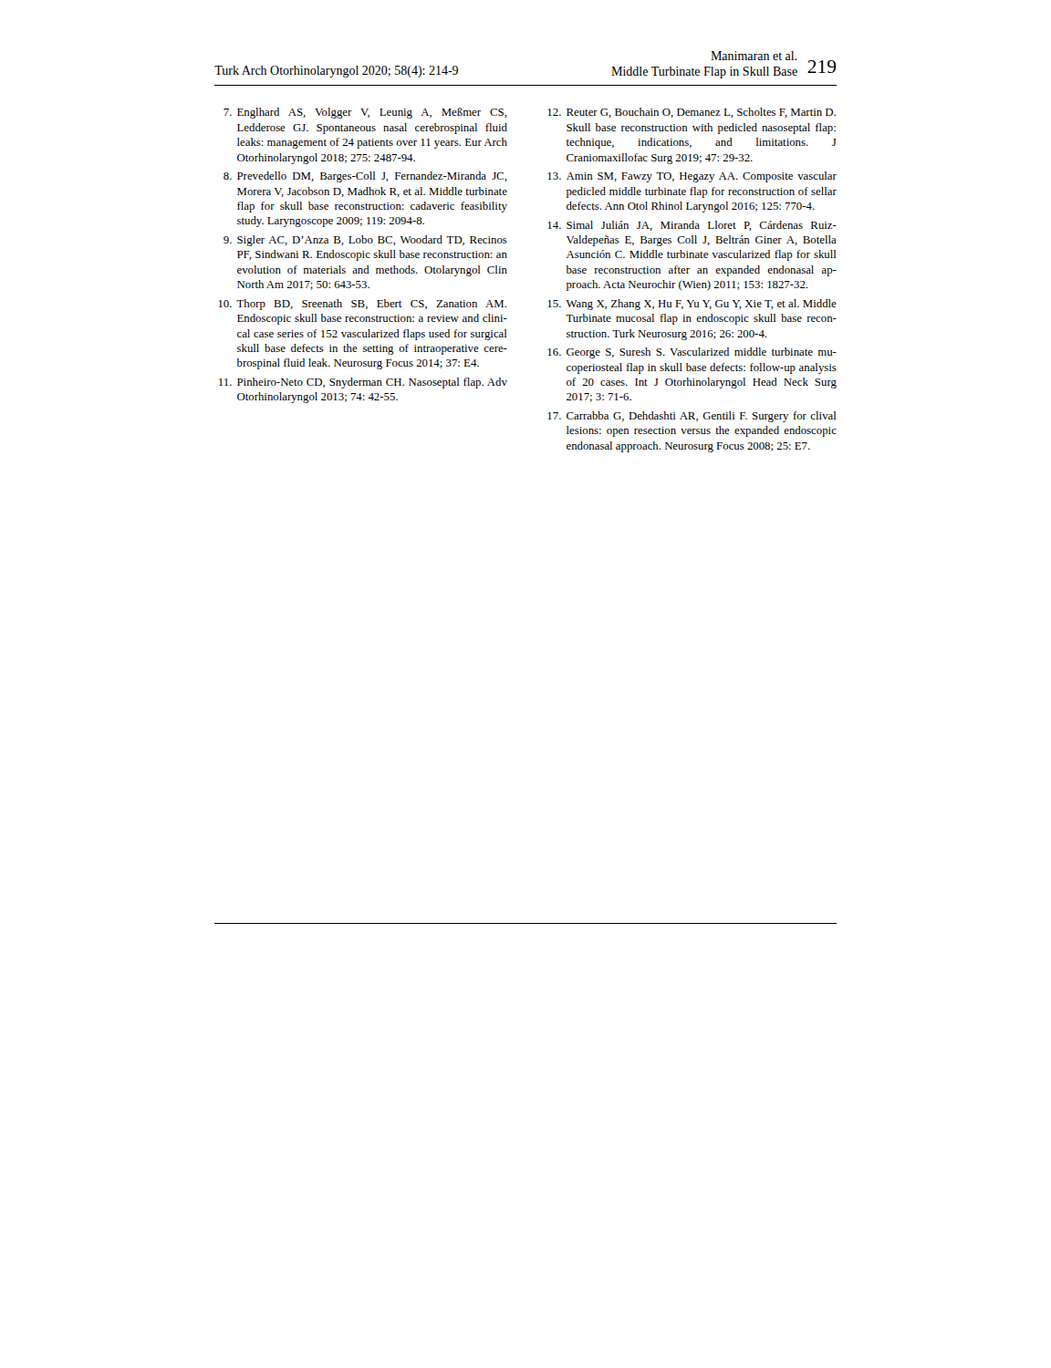Turk Arch Otorhinolaryngol 2020; 58(4): 214-9
Manimaran et al. Middle Turbinate Flap in Skull Base
219
7. Englhard AS, Volgger V, Leunig A, Meßmer CS, Ledderose GJ. Spontaneous nasal cerebrospinal fluid leaks: management of 24 patients over 11 years. Eur Arch Otorhinolaryngol 2018; 275: 2487-94.
8. Prevedello DM, Barges-Coll J, Fernandez-Miranda JC, Morera V, Jacobson D, Madhok R, et al. Middle turbinate flap for skull base reconstruction: cadaveric feasibility study. Laryngoscope 2009; 119: 2094-8.
9. Sigler AC, D’Anza B, Lobo BC, Woodard TD, Recinos PF, Sindwani R. Endoscopic skull base reconstruction: an evolution of materials and methods. Otolaryngol Clin North Am 2017; 50: 643-53.
10. Thorp BD, Sreenath SB, Ebert CS, Zanation AM. Endoscopic skull base reconstruction: a review and clinical case series of 152 vascularized flaps used for surgical skull base defects in the setting of intraoperative cerebrospinal fluid leak. Neurosurg Focus 2014; 37: E4.
11. Pinheiro-Neto CD, Snyderman CH. Nasoseptal flap. Adv Otorhinolaryngol 2013; 74: 42-55.
12. Reuter G, Bouchain O, Demanez L, Scholtes F, Martin D. Skull base reconstruction with pedicled nasoseptal flap: technique, indications, and limitations. J Craniomaxillofac Surg 2019; 47: 29-32.
13. Amin SM, Fawzy TO, Hegazy AA. Composite vascular pedicled middle turbinate flap for reconstruction of sellar defects. Ann Otol Rhinol Laryngol 2016; 125: 770-4.
14. Simal Julián JA, Miranda Lloret P, Cárdenas Ruiz-Valdepeñas E, Barges Coll J, Beltrán Giner A, Botella Asunción C. Middle turbinate vascularized flap for skull base reconstruction after an expanded endonasal approach. Acta Neurochir (Wien) 2011; 153: 1827-32.
15. Wang X, Zhang X, Hu F, Yu Y, Gu Y, Xie T, et al. Middle Turbinate mucosal flap in endoscopic skull base reconstruction. Turk Neurosurg 2016; 26: 200-4.
16. George S, Suresh S. Vascularized middle turbinate mucoperiosteal flap in skull base defects: follow-up analysis of 20 cases. Int J Otorhinolaryngol Head Neck Surg 2017; 3: 71-6.
17. Carrabba G, Dehdashti AR, Gentili F. Surgery for clival lesions: open resection versus the expanded endoscopic endonasal approach. Neurosurg Focus 2008; 25: E7.